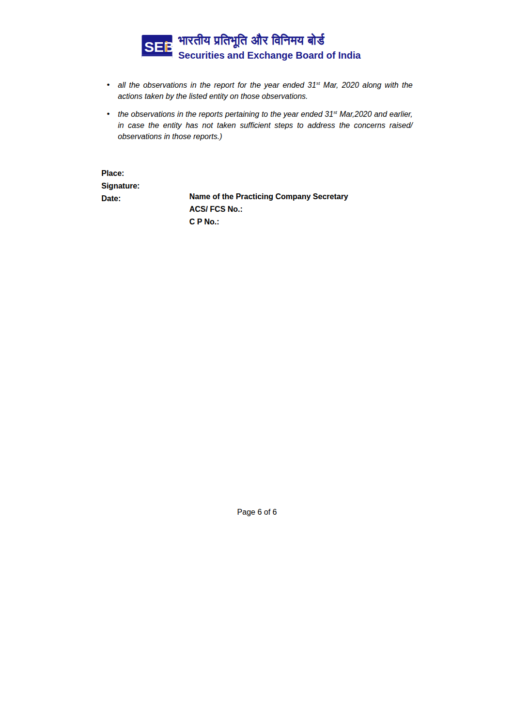SEB i
भारतीय प्रतिभूति और विनिमय बोर्ड
Securities and Exchange Board of India
all the observations in the report for the year ended 31st Mar, 2020 along with the actions taken by the listed entity on those observations.
the observations in the reports pertaining to the year ended 31st Mar,2020 and earlier, in case the entity has not taken sufficient steps to address the concerns raised/ observations in those reports.)
Place:
Signature:
Date:
Name of the Practicing Company Secretary
ACS/ FCS No.:
C P No.:
Page 6 of 6